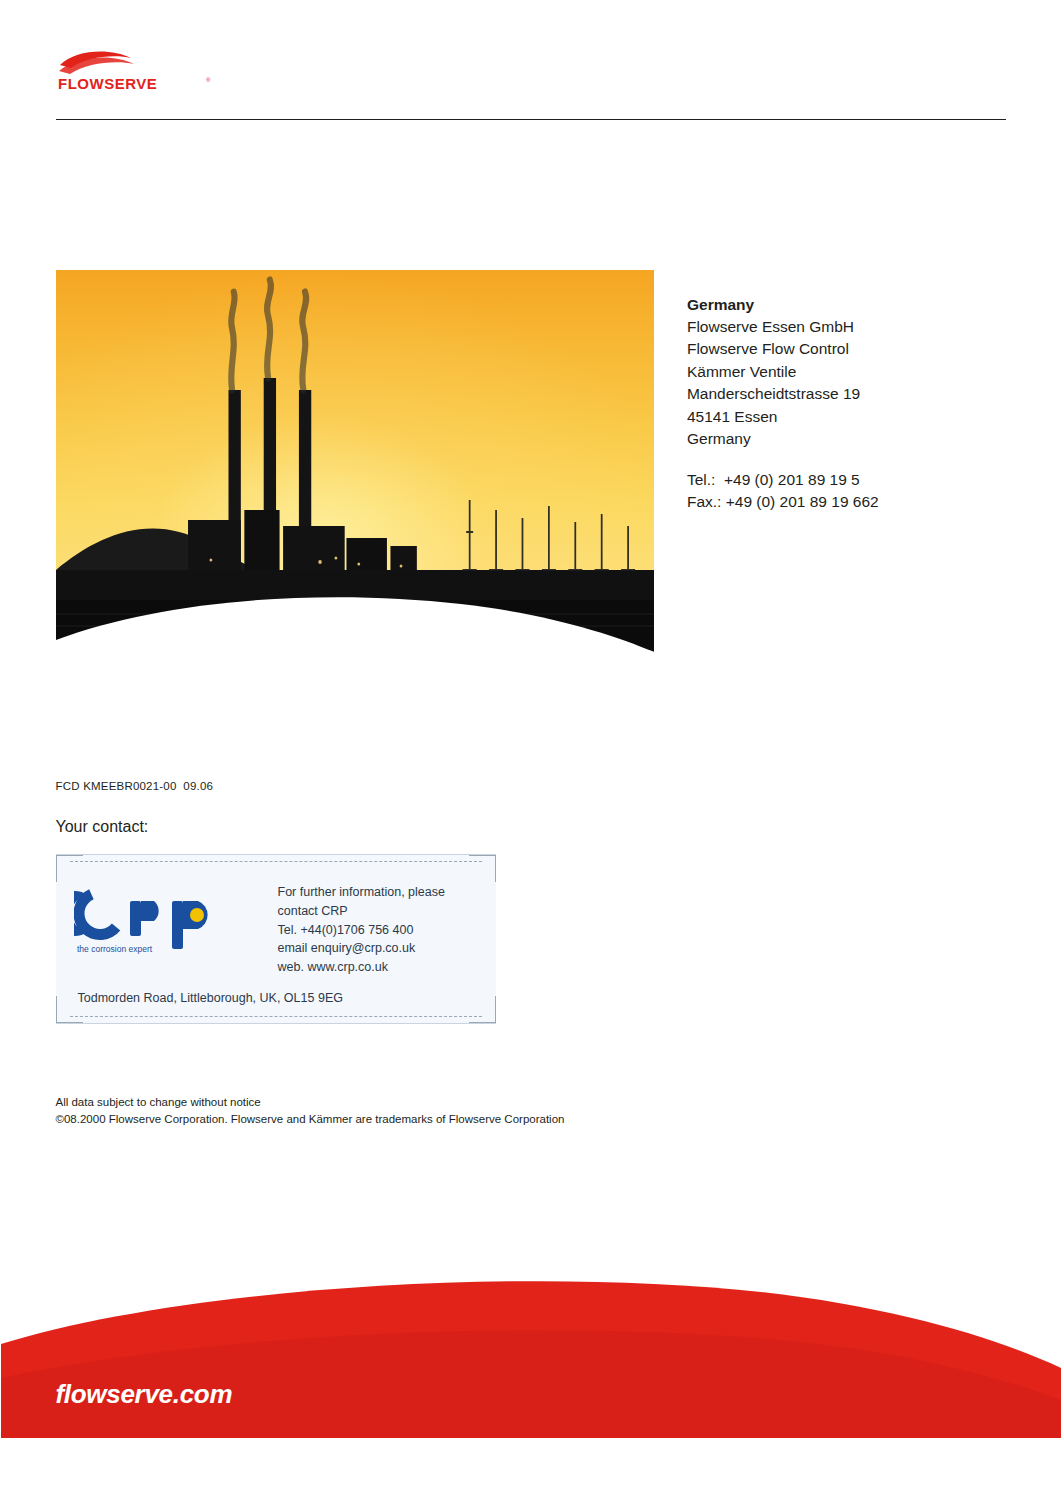FLOWSERVE ®
Germany
Flowserve Essen GmbH
Flowserve Flow Control
Kämmer Ventile
Manderscheidtstrasse 19
45141 Essen
Germany
Tel.: +49 (0) 201 89 19 5
Fax.: +49 (0) 201 89 19 662
FCD KMEEBR0021-00 09.06
Your contact:
the corrosion expert
For further information, please
contact CRP
Tel. +44(0)1706 756 400
email enquiry@crp.co.uk
web. www.crp.co.uk
Todmorden Road, Littleborough, UK, OL15 9EG
All data subject to change without notice
©08.2000 Flowserve Corporation. Flowserve and Kämmer are trademarks of Flowserve Corporation
flowserve.com